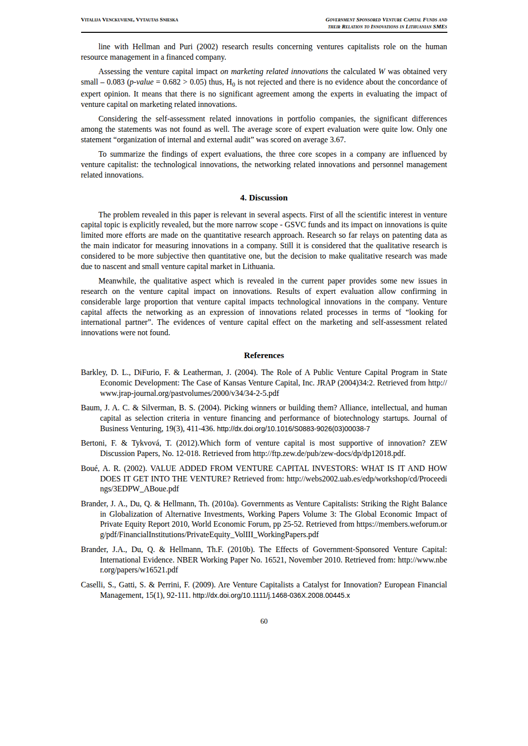Vitalija Venckuviene, Vytautas Snieska
Government Sponsored Venture Capital Funds and
their Relation to Innovations in Lithuanian SMEs
line with Hellman and Puri (2002) research results concerning ventures capitalists role on the human resource management in a financed company.
Assessing the venture capital impact on marketing related innovations the calculated W was obtained very small – 0.083 (p-value = 0.682 > 0.05) thus, H0 is not rejected and there is no evidence about the concordance of expert opinion. It means that there is no significant agreement among the experts in evaluating the impact of venture capital on marketing related innovations.
Considering the self-assessment related innovations in portfolio companies, the significant differences among the statements was not found as well. The average score of expert evaluation were quite low. Only one statement “organization of internal and external audit” was scored on average 3.67.
To summarize the findings of expert evaluations, the three core scopes in a company are influenced by venture capitalist: the technological innovations, the networking related innovations and personnel management related innovations.
4. Discussion
The problem revealed in this paper is relevant in several aspects. First of all the scientific interest in venture capital topic is explicitly revealed, but the more narrow scope - GSVC funds and its impact on innovations is quite limited more efforts are made on the quantitative research approach. Research so far relays on patenting data as the main indicator for measuring innovations in a company. Still it is considered that the qualitative research is considered to be more subjective then quantitative one, but the decision to make qualitative research was made due to nascent and small venture capital market in Lithuania.
Meanwhile, the qualitative aspect which is revealed in the current paper provides some new issues in research on the venture capital impact on innovations. Results of expert evaluation allow confirming in considerable large proportion that venture capital impacts technological innovations in the company. Venture capital affects the networking as an expression of innovations related processes in terms of “looking for international partner”. The evidences of venture capital effect on the marketing and self-assessment related innovations were not found.
References
Barkley, D. L., DiFurio, F. & Leatherman, J. (2004). The Role of A Public Venture Capital Program in State Economic Development: The Case of Kansas Venture Capital, Inc. JRAP (2004)34:2. Retrieved from http://www.jrap-journal.org/pastvolumes/2000/v34/34-2-5.pdf
Baum, J. A. C. & Silverman, B. S. (2004). Picking winners or building them? Alliance, intellectual, and human capital as selection criteria in venture financing and performance of biotechnology startups. Journal of Business Venturing, 19(3), 411-436. http://dx.doi.org/10.1016/S0883-9026(03)00038-7
Bertoni, F. & Tykvová, T. (2012).Which form of venture capital is most supportive of innovation? ZEW Discussion Papers, No. 12-018. Retrieved from http://ftp.zew.de/pub/zew-docs/dp/dp12018.pdf.
Boué, A. R. (2002). VALUE ADDED FROM VENTURE CAPITAL INVESTORS: WHAT IS IT AND HOW DOES IT GET INTO THE VENTURE? Retrieved from: http://webs2002.uab.es/edp/workshop/cd/Proceedings/3EDPW_ABoue.pdf
Brander, J. A., Du, Q. & Hellmann, Th. (2010a). Governments as Venture Capitalists: Striking the Right Balance in Globalization of Alternative Investments, Working Papers Volume 3: The Global Economic Impact of Private Equity Report 2010, World Economic Forum, pp 25-52. Retrieved from https://members.weforum.org/pdf/FinancialInstitutions/PrivateEquity_VolIII_WorkingPapers.pdf
Brander, J.A., Du, Q. & Hellmann, Th.F. (2010b). The Effects of Government-Sponsored Venture Capital: International Evidence. NBER Working Paper No. 16521, November 2010. Retrieved from: http://www.nber.org/papers/w16521.pdf
Caselli, S., Gatti, S. & Perrini, F. (2009). Are Venture Capitalists a Catalyst for Innovation? European Financial Management, 15(1), 92-111. http://dx.doi.org/10.1111/j.1468-036X.2008.00445.x
60